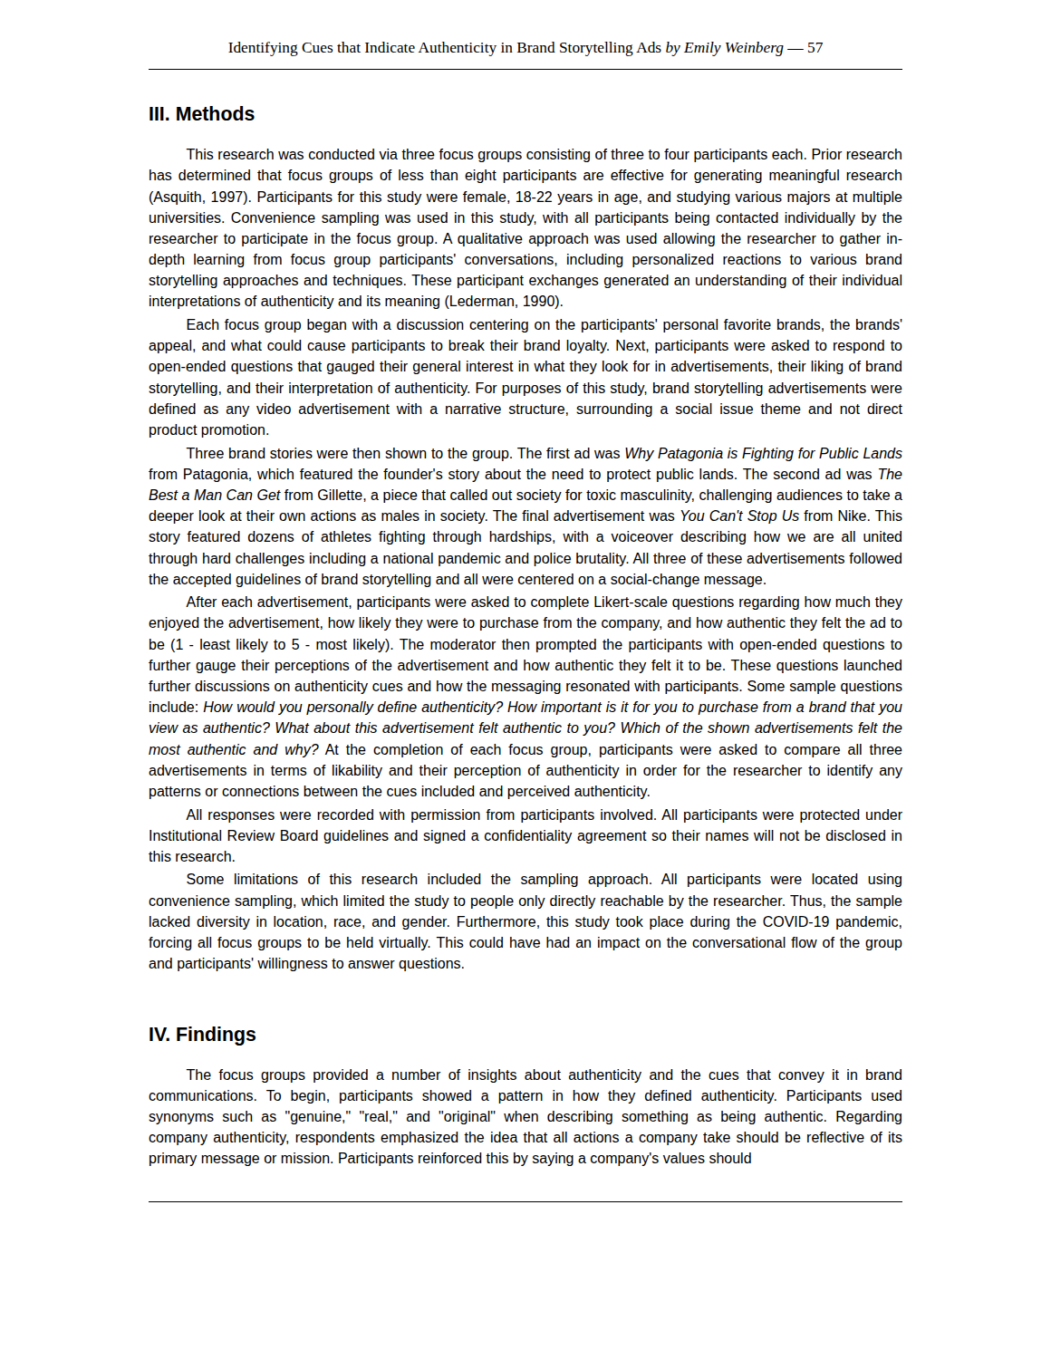Identifying Cues that Indicate Authenticity in Brand Storytelling Ads by Emily Weinberg — 57
III. Methods
This research was conducted via three focus groups consisting of three to four participants each. Prior research has determined that focus groups of less than eight participants are effective for generating meaningful research (Asquith, 1997). Participants for this study were female, 18-22 years in age, and studying various majors at multiple universities. Convenience sampling was used in this study, with all participants being contacted individually by the researcher to participate in the focus group. A qualitative approach was used allowing the researcher to gather in-depth learning from focus group participants' conversations, including personalized reactions to various brand storytelling approaches and techniques. These participant exchanges generated an understanding of their individual interpretations of authenticity and its meaning (Lederman, 1990).
Each focus group began with a discussion centering on the participants' personal favorite brands, the brands' appeal, and what could cause participants to break their brand loyalty. Next, participants were asked to respond to open-ended questions that gauged their general interest in what they look for in advertisements, their liking of brand storytelling, and their interpretation of authenticity. For purposes of this study, brand storytelling advertisements were defined as any video advertisement with a narrative structure, surrounding a social issue theme and not direct product promotion.
Three brand stories were then shown to the group. The first ad was Why Patagonia is Fighting for Public Lands from Patagonia, which featured the founder's story about the need to protect public lands. The second ad was The Best a Man Can Get from Gillette, a piece that called out society for toxic masculinity, challenging audiences to take a deeper look at their own actions as males in society. The final advertisement was You Can't Stop Us from Nike. This story featured dozens of athletes fighting through hardships, with a voiceover describing how we are all united through hard challenges including a national pandemic and police brutality. All three of these advertisements followed the accepted guidelines of brand storytelling and all were centered on a social-change message.
After each advertisement, participants were asked to complete Likert-scale questions regarding how much they enjoyed the advertisement, how likely they were to purchase from the company, and how authentic they felt the ad to be (1 - least likely to 5 - most likely). The moderator then prompted the participants with open-ended questions to further gauge their perceptions of the advertisement and how authentic they felt it to be. These questions launched further discussions on authenticity cues and how the messaging resonated with participants. Some sample questions include: How would you personally define authenticity? How important is it for you to purchase from a brand that you view as authentic? What about this advertisement felt authentic to you? Which of the shown advertisements felt the most authentic and why? At the completion of each focus group, participants were asked to compare all three advertisements in terms of likability and their perception of authenticity in order for the researcher to identify any patterns or connections between the cues included and perceived authenticity.
All responses were recorded with permission from participants involved. All participants were protected under Institutional Review Board guidelines and signed a confidentiality agreement so their names will not be disclosed in this research.
Some limitations of this research included the sampling approach. All participants were located using convenience sampling, which limited the study to people only directly reachable by the researcher. Thus, the sample lacked diversity in location, race, and gender. Furthermore, this study took place during the COVID-19 pandemic, forcing all focus groups to be held virtually. This could have had an impact on the conversational flow of the group and participants' willingness to answer questions.
IV. Findings
The focus groups provided a number of insights about authenticity and the cues that convey it in brand communications. To begin, participants showed a pattern in how they defined authenticity. Participants used synonyms such as "genuine," "real," and "original" when describing something as being authentic. Regarding company authenticity, respondents emphasized the idea that all actions a company take should be reflective of its primary message or mission. Participants reinforced this by saying a company's values should